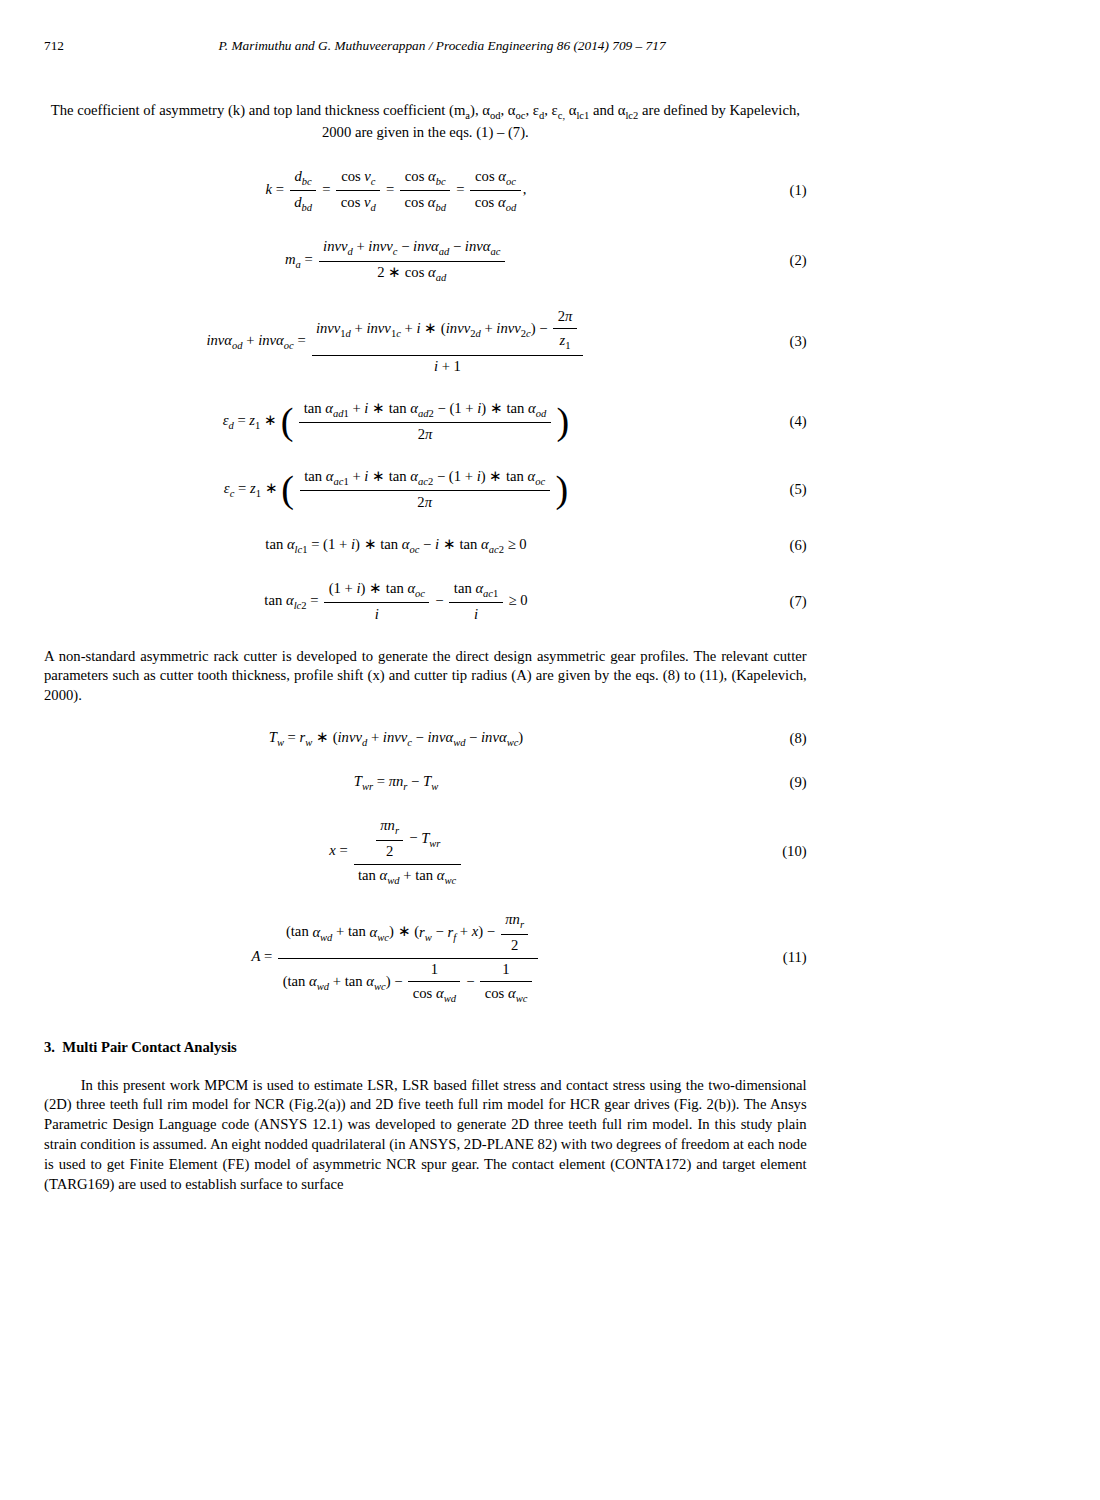712 P. Marimuthu and G. Muthuveerappan / Procedia Engineering 86 (2014) 709 – 717
The coefficient of asymmetry (k) and top land thickness coefficient (ma), αod, αoc, εd, εc, αlc1 and αlc2 are defined by Kapelevich, 2000 are given in the eqs. (1) – (7).
k = dbc dbd = cos vc cos vd = cos αbc cos αbd = cos αoc cos αod,
(1)
ma = invvd + invvc − invαad − invαac 2 ∗ cos αad
(2)
invαod + invαoc = invv1d + invv1c + i ∗ (invv2d + invv2c) − 2π z1 i + 1
(3)
εd = z1 ∗ ( tan αad1 + i ∗ tan αad2 − (1 + i) ∗ tan αod 2π )
(4)
εc = z1 ∗ ( tan αac1 + i ∗ tan αac2 − (1 + i) ∗ tan αoc 2π )
(5)
tan αlc1 = (1 + i) ∗ tan αoc − i ∗ tan αac2 ≥ 0
(6)
tan αlc2 = (1 + i) ∗ tan αoc i − tan αac1 i ≥ 0
(7)
A non-standard asymmetric rack cutter is developed to generate the direct design asymmetric gear profiles. The relevant cutter parameters such as cutter tooth thickness, profile shift (x) and cutter tip radius (A) are given by the eqs. (8) to (11), (Kapelevich, 2000).
Tw = rw ∗ (invvd + invvc − invαwd − invαwc)
(8)
Twr = πnr − Tw
(9)
x = πnr 2 − Twr tan αwd + tan αwc
(10)
A = (tan αwd + tan αwc) ∗ (rw − rf + x) − πnr 2 (tan αwd + tan αwc) − 1 cos αwd − 1 cos αwc
(11)
3. Multi Pair Contact Analysis
In this present work MPCM is used to estimate LSR, LSR based fillet stress and contact stress using the two-dimensional (2D) three teeth full rim model for NCR (Fig.2(a)) and 2D five teeth full rim model for HCR gear drives (Fig. 2(b)). The Ansys Parametric Design Language code (ANSYS 12.1) was developed to generate 2D three teeth full rim model. In this study plain strain condition is assumed. An eight nodded quadrilateral (in ANSYS, 2D-PLANE 82) with two degrees of freedom at each node is used to get Finite Element (FE) model of asymmetric NCR spur gear. The contact element (CONTA172) and target element (TARG169) are used to establish surface to surface